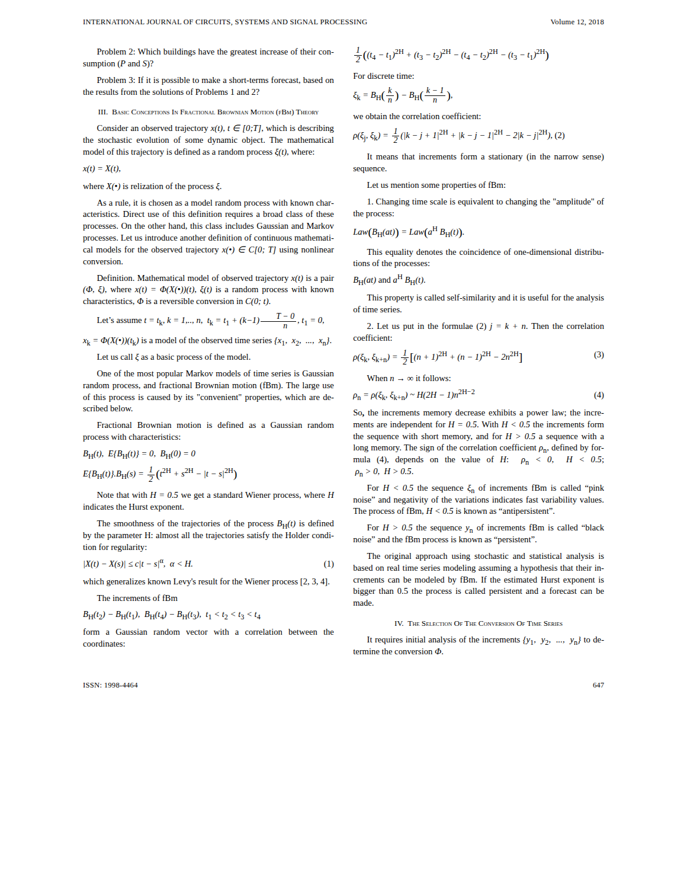International Journal of Circuits, Systems and Signal Processing Volume 12, 2018
Problem 2: Which buildings have the greatest increase of their consumption (P and S)?
Problem 3: If it is possible to make a short-terms forecast, based on the results from the solutions of Problems 1 and 2?
III. Basic Conceptions In Fractional Brownian Motion (fBm) Theory
Consider an observed trajectory x(t), t ∈ [0;T], which is describing the stochastic evolution of some dynamic object. The mathematical model of this trajectory is defined as a random process ξ(t), where:
x(t) = X(t),
where X(•) is relization of the process ξ.
As a rule, it is chosen as a model random process with known characteristics. Direct use of this definition requires a broad class of these processes. On the other hand, this class includes Gaussian and Markov processes. Let us introduce another definition of continuous mathematical models for the observed trajectory x(•) ∈ C[0; T] using nonlinear conversion.
Definition. Mathematical model of observed trajectory x(t) is a pair (Φ, ξ), where x(t) = Φ(X(•))(t), ξ(t) is a random process with known characteristics, Φ is a reversible conversion in C(0; t).
Let’s assume t = tk, k = 1,.., n, tk = t1 + (k−1)T − 0 n, t1 = 0,
xk = Φ(X(•))(tk) is a model of the observed time series {x1, x2, ..., xn}.
Let us call ξ as a basic process of the model.
One of the most popular Markov models of time series is Gaussian random process, and fractional Brownian motion (fBm). The large use of this process is caused by its "convenient" properties, which are described below.
Fractional Brownian motion is defined as a Gaussian random process with characteristics:
BH(t), E{BH(t)} = 0, BH(0) = 0
E{BH(t)}.BH(s) = 12(t2H + s2H − |t − s|2H)
Note that with H = 0.5 we get a standard Wiener process, where H indicates the Hurst exponent.
The smoothness of the trajectories of the process BH(t) is defined by the parameter H: almost all the trajectories satisfy the Holder condition for regularity:
(1)|X(t) − X(s)| ≤ c|t − s|α, α < H.
which generalizes known Levy's result for the Wiener process [2, 3, 4].
The increments of fBm
BH(t2) − BH(t1), BH(t4) − BH(t3), t1 < t2 < t3 < t4
form a Gaussian random vector with a correlation between the coordinates:
12((t4 − t1)2H + (t3 − t2)2H − (t4 − t2)2H − (t3 − t1)2H)
For discrete time:
ξk = BH(kn) − BH(k − 1 n),
we obtain the correlation coefficient:
ρ(ξj, ξk) = 12(|k − j + 1|2H + |k − j − 1|2H − 2|k − j|2H), (2)
It means that increments form a stationary (in the narrow sense) sequence.
Let us mention some properties of fBm:
1. Changing time scale is equivalent to changing the "amplitude" of the process:
Law(BH(at)) = Law(aH BH(t)).
This equality denotes the coincidence of one-dimensional distributions of the processes:
BH(at) and aH BH(t).
This property is called self-similarity and it is useful for the analysis of time series.
2. Let us put in the formulae (2) j = k + n. Then the correlation coefficient:
(3) ρ(ξk, ξk+n) = 12[(n + 1)2H + (n − 1)2H − 2n2H]
When n → ∞ it follows:
(4) ρn = ρ(ξk, ξk+n) ~ H(2H − 1)n2H−2
So, the increments memory decrease exhibits a power law; the increments are independent for H = 0.5. With H < 0.5 the increments form the sequence with short memory, and for H > 0.5 a sequence with a long memory. The sign of the correlation coefficient ρn, defined by formula (4), depends on the value of H: ρn < 0, H < 0.5; ρn > 0, H > 0.5.
For H < 0.5 the sequence ξn of increments fBm is called “pink noise” and negativity of the variations indicates fast variability values. The process of fBm, H < 0.5 is known as “antipersistent”.
For H > 0.5 the sequence yn of increments fBm is called “black noise” and the fBm process is known as “persistent”.
The original approach using stochastic and statistical analysis is based on real time series modeling assuming a hypothesis that their increments can be modeled by fBm. If the estimated Hurst exponent is bigger than 0.5 the process is called persistent and a forecast can be made.
IV. The Selection Of The Conversion Of Time Series
It requires initial analysis of the increments {y1, y2, ..., yn} to determine the conversion Φ.
ISSN: 1998-4464 647